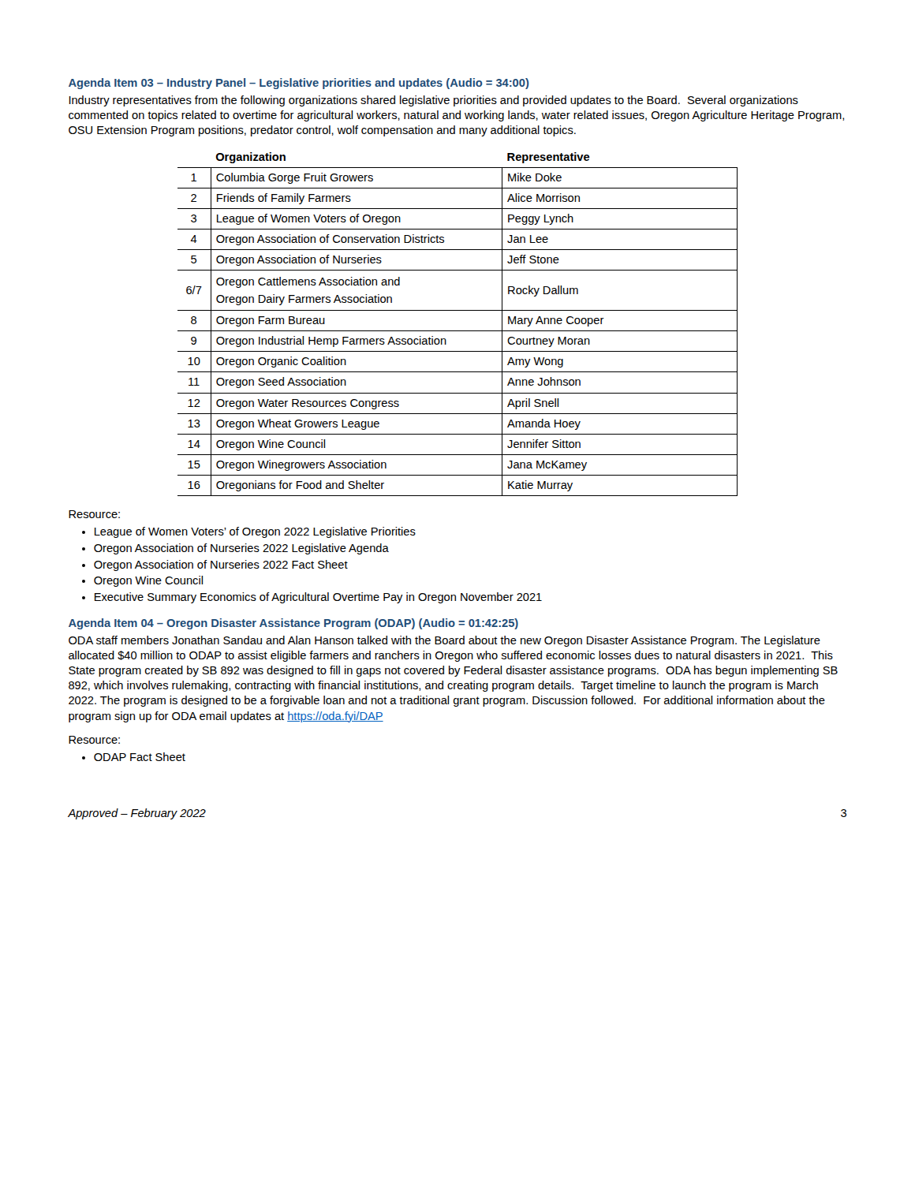Agenda Item 03 – Industry Panel – Legislative priorities and updates (Audio = 34:00)
Industry representatives from the following organizations shared legislative priorities and provided updates to the Board. Several organizations commented on topics related to overtime for agricultural workers, natural and working lands, water related issues, Oregon Agriculture Heritage Program, OSU Extension Program positions, predator control, wolf compensation and many additional topics.
| | Organization | Representative |
| --- | --- | --- |
| 1 | Columbia Gorge Fruit Growers | Mike Doke |
| 2 | Friends of Family Farmers | Alice Morrison |
| 3 | League of Women Voters of Oregon | Peggy Lynch |
| 4 | Oregon Association of Conservation Districts | Jan Lee |
| 5 | Oregon Association of Nurseries | Jeff Stone |
| 6/7 | Oregon Cattlemens Association and Oregon Dairy Farmers Association | Rocky Dallum |
| 8 | Oregon Farm Bureau | Mary Anne Cooper |
| 9 | Oregon Industrial Hemp Farmers Association | Courtney Moran |
| 10 | Oregon Organic Coalition | Amy Wong |
| 11 | Oregon Seed Association | Anne Johnson |
| 12 | Oregon Water Resources Congress | April Snell |
| 13 | Oregon Wheat Growers League | Amanda Hoey |
| 14 | Oregon Wine Council | Jennifer Sitton |
| 15 | Oregon Winegrowers Association | Jana McKamey |
| 16 | Oregonians for Food and Shelter | Katie Murray |
Resource:
League of Women Voters’ of Oregon 2022 Legislative Priorities
Oregon Association of Nurseries 2022 Legislative Agenda
Oregon Association of Nurseries 2022 Fact Sheet
Oregon Wine Council
Executive Summary Economics of Agricultural Overtime Pay in Oregon November 2021
Agenda Item 04 – Oregon Disaster Assistance Program (ODAP) (Audio = 01:42:25)
ODA staff members Jonathan Sandau and Alan Hanson talked with the Board about the new Oregon Disaster Assistance Program. The Legislature allocated $40 million to ODAP to assist eligible farmers and ranchers in Oregon who suffered economic losses dues to natural disasters in 2021. This State program created by SB 892 was designed to fill in gaps not covered by Federal disaster assistance programs. ODA has begun implementing SB 892, which involves rulemaking, contracting with financial institutions, and creating program details. Target timeline to launch the program is March 2022. The program is designed to be a forgivable loan and not a traditional grant program. Discussion followed. For additional information about the program sign up for ODA email updates at https://oda.fyi/DAP
Resource:
ODAP Fact Sheet
Approved – February 2022 3